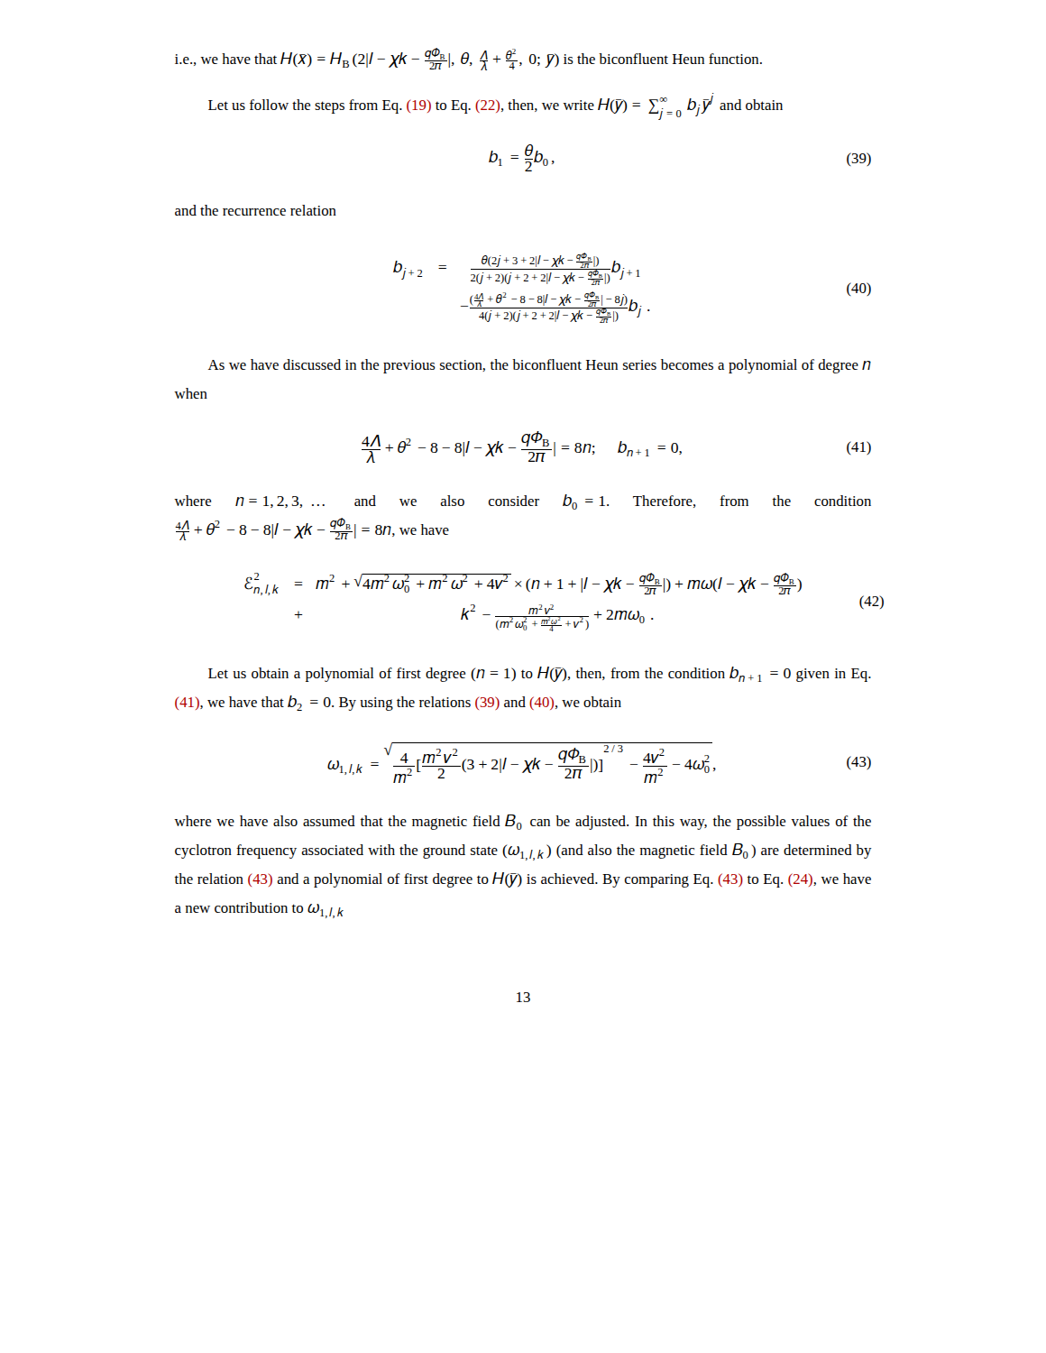i.e., we have that H(x̅)=HB(2|l−χk−qΦB2π|,θ,Λλ+θ24,0;y̅) is the biconfluent Heun function.
Let us follow the steps from Eq. (19) to Eq. (22), then, we write H(y̅)=∑j=0∞bjy̅j and obtain
b1 = θ2 b0 ,
(39)
and the recurrence relation
bj+2 = θ(2j+3+2|l−χk−qΦB2π|) 2(j+2)(j+2+2|l−χk−qΦB2π|) bj+1 − (4Λλ+θ2−8−8|l−χk−qΦB2π|−8j) 4(j+2)(j+2+2|l−χk−qΦB2π|) bj .
(40)
As we have discussed in the previous section, the biconfluent Heun series becomes a polynomial of degree n when
4Λλ +θ2−8−8 |l−χk−qΦB2π| =8n; bn+1=0,
(41)
where n=1,2,3,… and we also consider b0=1. Therefore, from the condition 4Λλ+θ2−8−8|l−χk−qΦB2π|=8n, we have
ℰn,l,k2 = m2+ 4m2ω02+m2ω2+4ν2 × (n+1+|l−χk−qΦB2π|) +mω (l−χk−qΦB2π) + k2− m2ν2 (m2ω02+m2ω24+ν2) +2mω0.
(42)
Let us obtain a polynomial of first degree (n=1) to H(y̅), then, from the condition bn+1=0 given in Eq. (41), we have that b2=0. By using the relations (39) and (40), we obtain
ω1,l,k = 4m2 [m2ν22(3+2|l−χk−qΦB2π|)] 2/3 − 4ν2m2 −4ω02 ,
(43)
where we have also assumed that the magnetic field B0 can be adjusted. In this way, the possible values of the cyclotron frequency associated with the ground state (ω1,l,k) (and also the magnetic field B0) are determined by the relation (43) and a polynomial of first degree to H(y̅) is achieved. By comparing Eq. (43) to Eq. (24), we have a new contribution to ω1,l,k
13